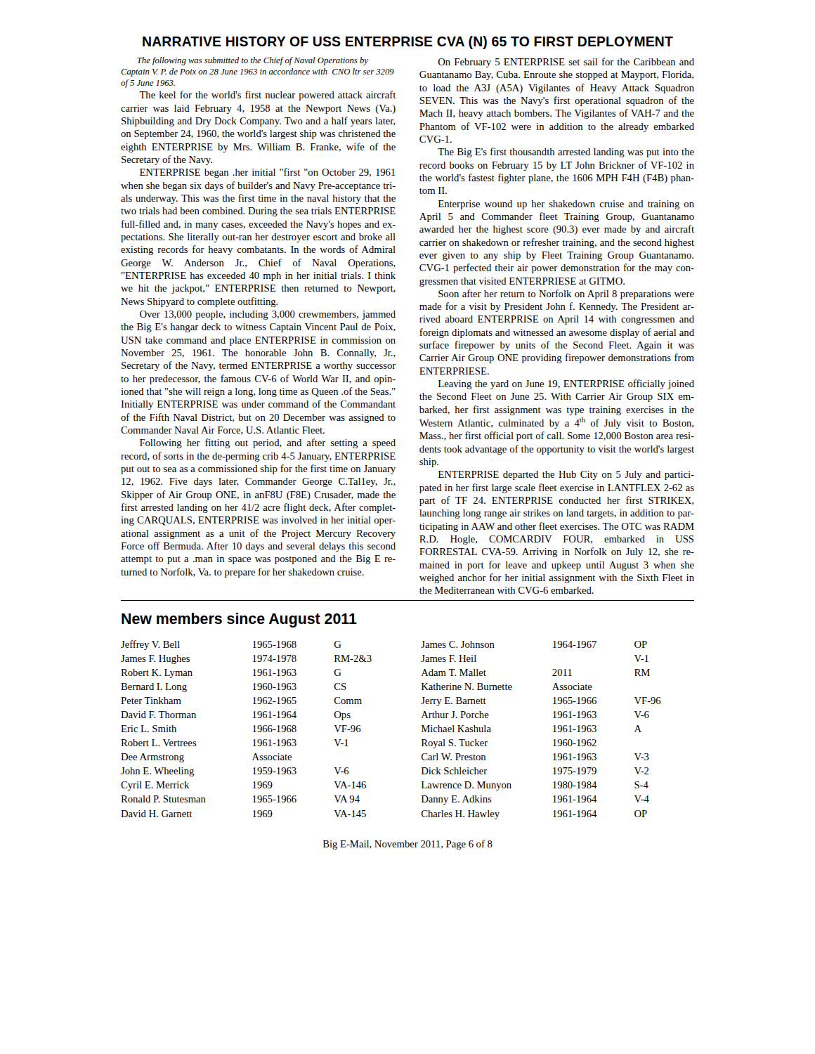NARRATIVE HISTORY OF USS ENTERPRISE CVA (N) 65 TO FIRST DEPLOYMENT
The following was submitted to the Chief of Naval Operations by Captain V. P. de Poix on 28 June 1963 in accordance with CNO ltr ser 3209 of 5 June 1963.
The keel for the world's first nuclear powered attack aircraft carrier was laid February 4, 1958 at the Newport News (Va.) Shipbuilding and Dry Dock Company. Two and a half years later, on September 24, 1960, the world's largest ship was christened the eighth ENTERPRISE by Mrs. William B. Franke, wife of the Secretary of the Navy.
ENTERPRISE began .her initial "first "on October 29, 1961 when she began six days of builder's and Navy Pre-acceptance trials underway. This was the first time in the naval history that the two trials had been combined. During the sea trials ENTERPRISE full-filled and, in many cases, exceeded the Navy's hopes and expectations. She literally out-ran her destroyer escort and broke all existing records for heavy combatants. In the words of Admiral George W. Anderson Jr., Chief of Naval Operations, "ENTERPRISE has exceeded 40 mph in her initial trials. I think we hit the jackpot," ENTERPRISE then returned to Newport, News Shipyard to complete outfitting.
Over 13,000 people, including 3,000 crewmembers, jammed the Big E's hangar deck to witness Captain Vincent Paul de Poix, USN take command and place ENTERPRISE in commission on November 25, 1961. The honorable John B. Connally, Jr., Secretary of the Navy, termed ENTERPRISE a worthy successor to her predecessor, the famous CV-6 of World War II, and opinioned that "she will reign a long, long time as Queen .of the Seas." Initially ENTERPRISE was under command of the Commandant of the Fifth Naval District, but on 20 December was assigned to Commander Naval Air Force, U.S. Atlantic Fleet.
Following her fitting out period, and after setting a speed record, of sorts in the de-perming crib 4-5 January, ENTERPRISE put out to sea as a commissioned ship for the first time on January 12, 1962. Five days later, Commander George C.Tal1ey, Jr., Skipper of Air Group ONE, in anF8U (F8E) Crusader, made the first arrested landing on her 41/2 acre flight deck, After completing CARQUALS, ENTERPRISE was involved in her initial operational assignment as a unit of the Project Mercury Recovery Force off Bermuda. After 10 days and several delays this second attempt to put a .man in space was postponed and the Big E returned to Norfolk, Va. to prepare for her shakedown cruise.
On February 5 ENTERPRISE set sail for the Caribbean and Guantanamo Bay, Cuba. Enroute she stopped at Mayport, Florida, to load the A3J (A5A) Vigilantes of Heavy Attack Squadron SEVEN. This was the Navy's first operational squadron of the Mach II, heavy attach bombers. The Vigilantes of VAH-7 and the Phantom of VF-102 were in addition to the already embarked CVG-1.
The Big E's first thousandth arrested landing was put into the record books on February 15 by LT John Brickner of VF-102 in the world's fastest fighter plane, the 1606 MPH F4H (F4B) phantom II.
Enterprise wound up her shakedown cruise and training on April 5 and Commander fleet Training Group, Guantanamo awarded her the highest score (90.3) ever made by and aircraft carrier on shakedown or refresher training, and the second highest ever given to any ship by Fleet Training Group Guantanamo. CVG-1 perfected their air power demonstration for the may congressmen that visited ENTERPRIESE at GITMO.
Soon after her return to Norfolk on April 8 preparations were made for a visit by President John f. Kennedy. The President arrived aboard ENTERPRISE on April 14 with congressmen and foreign diplomats and witnessed an awesome display of aerial and surface firepower by units of the Second Fleet. Again it was Carrier Air Group ONE providing firepower demonstrations from ENTERPRIESE.
Leaving the yard on June 19, ENTERPRISE officially joined the Second Fleet on June 25. With Carrier Air Group SIX embarked, her first assignment was type training exercises in the Western Atlantic, culminated by a 4th of July visit to Boston, Mass., her first official port of call. Some 12,000 Boston area residents took advantage of the opportunity to visit the world's largest ship.
ENTERPRISE departed the Hub City on 5 July and participated in her first large scale fleet exercise in LANTFLEX 2-62 as part of TF 24. ENTERPRISE conducted her first STRIKEX, launching long range air strikes on land targets, in addition to participating in AAW and other fleet exercises. The OTC was RADM R.D. Hogle, COMCARDIV FOUR, embarked in USS FORRESTAL CVA-59. Arriving in Norfolk on July 12, she remained in port for leave and upkeep until August 3 when she weighed anchor for her initial assignment with the Sixth Fleet in the Mediterranean with CVG-6 embarked.
New members since August 2011
| Jeffrey V. Bell | 1965-1968 | G |
| James F. Hughes | 1974-1978 | RM-2&3 |
| Robert K. Lyman | 1961-1963 | G |
| Bernard I. Long | 1960-1963 | CS |
| Peter Tinkham | 1962-1965 | Comm |
| David F. Thorman | 1961-1964 | Ops |
| Eric L. Smith | 1966-1968 | VF-96 |
| Robert L. Vertrees | 1961-1963 | V-1 |
| Dee Armstrong | Associate | |
| John E. Wheeling | 1959-1963 | V-6 |
| Cyril E. Merrick | 1969 | VA-146 |
| Ronald P. Stutesman | 1965-1966 | VA 94 |
| David H. Garnett | 1969 | VA-145 |
| James C. Johnson | 1964-1967 | OP |
| James F. Heil | | V-1 |
| Adam T. Mallet | 2011 | RM |
| Katherine N. Burnette | Associate | |
| Jerry E. Barnett | 1965-1966 | VF-96 |
| Arthur J. Porche | 1961-1963 | V-6 |
| Michael Kashula | 1961-1963 | A |
| Royal S. Tucker | 1960-1962 | |
| Carl W. Preston | 1961-1963 | V-3 |
| Dick Schleicher | 1975-1979 | V-2 |
| Lawrence D. Munyon | 1980-1984 | S-4 |
| Danny E. Adkins | 1961-1964 | V-4 |
| Charles H. Hawley | 1961-1964 | OP |
Big E-Mail, November 2011, Page 6 of 8